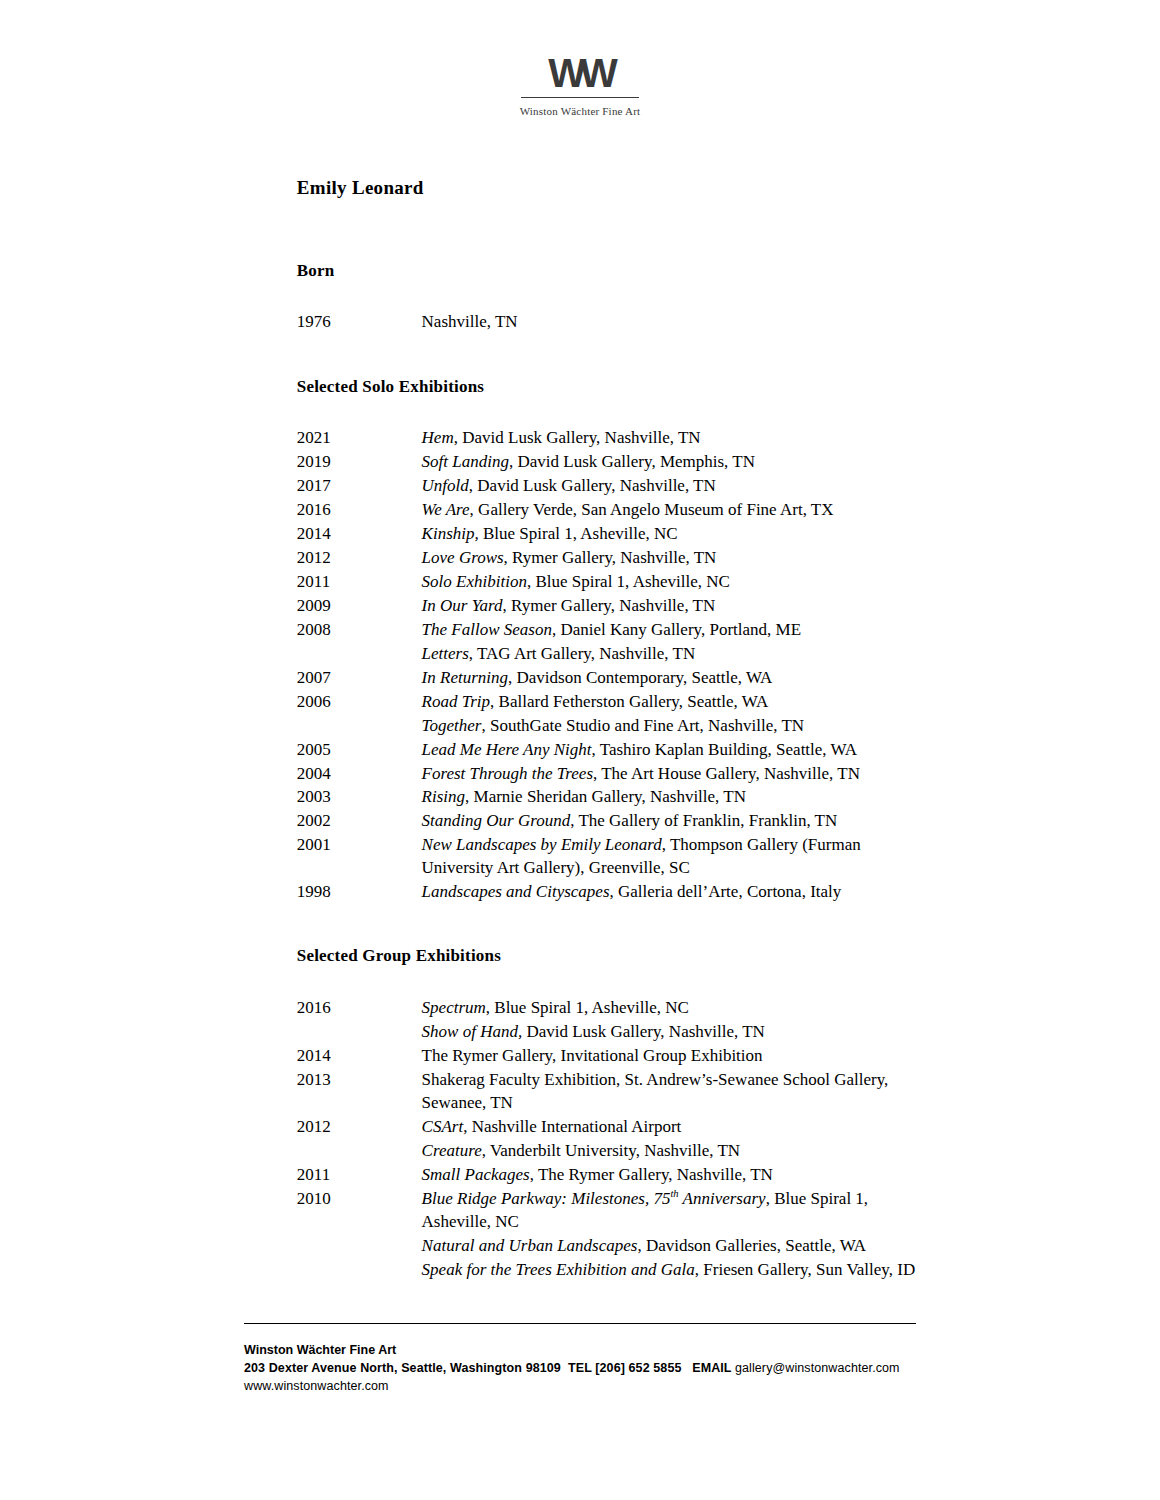WW
Winston Wächter Fine Art
Emily Leonard
Born
| 1976 | Nashville, TN |
Selected Solo Exhibitions
| 2021 | Hem , David Lusk Gallery, Nashville, TN |
| 2019 | Soft Landing , David Lusk Gallery, Memphis, TN |
| 2017 | Unfold , David Lusk Gallery, Nashville, TN |
| 2016 | We Are , Gallery Verde, San Angelo Museum of Fine Art, TX |
| 2014 | Kinship, Blue Spiral 1, Asheville, NC |
| 2012 | Love Grows , Rymer Gallery, Nashville, TN |
| 2011 | Solo Exhibition , Blue Spiral 1, Asheville, NC |
| 2009 | In Our Yard , Rymer Gallery, Nashville, TN |
| 2008 | The Fallow Season , Daniel Kany Gallery, Portland, ME |
| | Letters , TAG Art Gallery, Nashville, TN |
| 2007 | In Returning , Davidson Contemporary, Seattle, WA |
| 2006 | Road Trip , Ballard Fetherston Gallery, Seattle, WA |
| | Together , SouthGate Studio and Fine Art, Nashville, TN |
| 2005 | Lead Me Here Any Night , Tashiro Kaplan Building, Seattle, WA |
| 2004 | Forest Through the Trees , The Art House Gallery, Nashville, TN |
| 2003 | Rising , Marnie Sheridan Gallery, Nashville, TN |
| 2002 | Standing Our Ground , The Gallery of Franklin, Franklin, TN |
| 2001 | New Landscapes by Emily Leonard , Thompson Gallery (Furman University Art Gallery), Greenville, SC |
| 1998 | Landscapes and Cityscapes , Galleria dell’Arte, Cortona, Italy |
Selected Group Exhibitions
| 2016 | Spectrum , Blue Spiral 1, Asheville, NC |
| | Show of Hand, David Lusk Gallery, Nashville, TN |
| 2014 | The Rymer Gallery, Invitational Group Exhibition |
| 2013 | Shakerag Faculty Exhibition, St. Andrew’s-Sewanee School Gallery, Sewanee, TN |
| 2012 | CSArt , Nashville International Airport |
| | Creature , Vanderbilt University, Nashville, TN |
| 2011 | Small Packages , The Rymer Gallery, Nashville, TN |
| 2010 | Blue Ridge Parkway: Milestones, 75 th Anniversary , Blue Spiral 1, Asheville, NC |
| | Natural and Urban Landscapes , Davidson Galleries, Seattle, WA |
| | Speak for the Trees Exhibition and Gala , Friesen Gallery, Sun Valley, ID |
Winston Wächter Fine Art
203 Dexter Avenue North, Seattle, Washington 98109 TEL [206] 652 5855 EMAIL gallery@winstonwachter.com www.winstonwachter.com